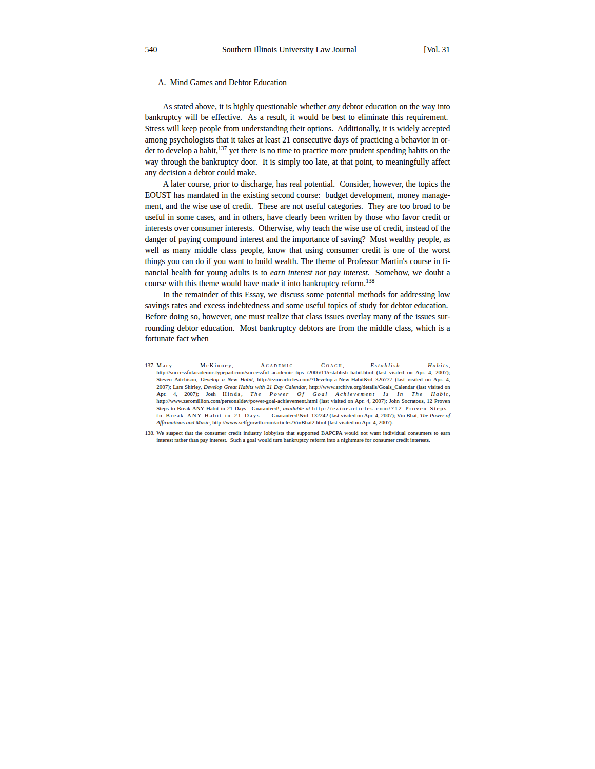540
Southern Illinois University Law Journal
[Vol. 31
A. Mind Games and Debtor Education
As stated above, it is highly questionable whether any debtor education on the way into bankruptcy will be effective. As a result, it would be best to eliminate this requirement. Stress will keep people from understanding their options. Additionally, it is widely accepted among psychologists that it takes at least 21 consecutive days of practicing a behavior in order to develop a habit,137 yet there is no time to practice more prudent spending habits on the way through the bankruptcy door. It is simply too late, at that point, to meaningfully affect any decision a debtor could make.
A later course, prior to discharge, has real potential. Consider, however, the topics the EOUST has mandated in the existing second course: budget development, money management, and the wise use of credit. These are not useful categories. They are too broad to be useful in some cases, and in others, have clearly been written by those who favor credit or interests over consumer interests. Otherwise, why teach the wise use of credit, instead of the danger of paying compound interest and the importance of saving? Most wealthy people, as well as many middle class people, know that using consumer credit is one of the worst things you can do if you want to build wealth. The theme of Professor Martin's course in financial health for young adults is to earn interest not pay interest. Somehow, we doubt a course with this theme would have made it into bankruptcy reform.138
In the remainder of this Essay, we discuss some potential methods for addressing low savings rates and excess indebtedness and some useful topics of study for debtor education. Before doing so, however, one must realize that class issues overlay many of the issues surrounding debtor education. Most bankruptcy debtors are from the middle class, which is a fortunate fact when
137.
Mary McKinney, Academic Coach, Establish Habits, http://successfulacademic.typepad.com/successful_academic_tips /2006/11/establish_habit.html (last visited on Apr. 4, 2007); Steven Aitchison, Develop a New Habit, http://ezinearticles.com/?Develop-a-New-Habit&id=326777 (last visited on Apr. 4, 2007); Lars Shirley, Develop Great Habits with 21 Day Calendar, http://www.archive.org/details/Goals_Calendar (last visited on Apr. 4, 2007); Josh Hinds, The Power Of Goal Achievement Is In The Habit, http://www.zeromillion.com/personaldev/power-goal-achievement.html (last visited on Apr. 4, 2007); John Socratous, 12 Proven Steps to Break ANY Habit in 21 Days—Guaranteed!, available at http://ezinearticles.com/?12-Proven-Steps-to-Break-ANY-Habit-in-21-Days----Guaranteed!&id=132242 (last visited on Apr. 4, 2007); Vin Bhat, The Power of Affirmations and Music, http://www.selfgrowth.com/articles/VinBhat2.html (last visited on Apr. 4, 2007).
138.
We suspect that the consumer credit industry lobbyists that supported BAPCPA would not want individual consumers to earn interest rather than pay interest. Such a goal would turn bankruptcy reform into a nightmare for consumer credit interests.